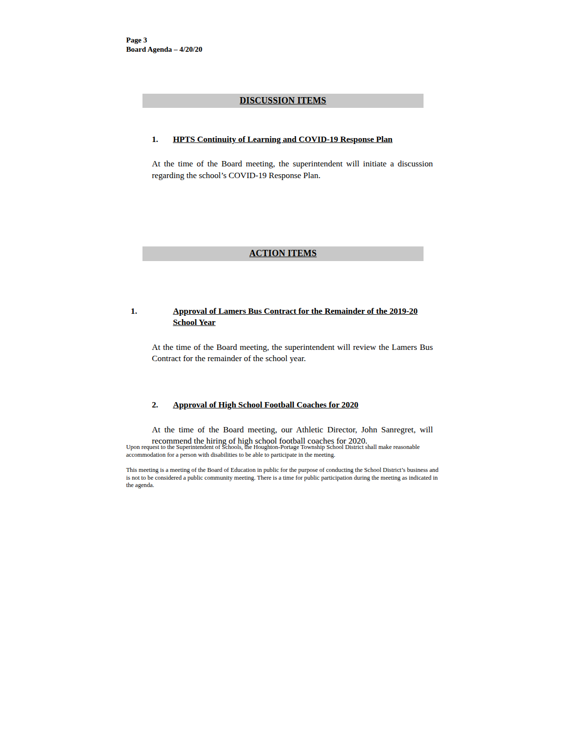Page 3
Board Agenda – 4/20/20
DISCUSSION ITEMS
1. HPTS Continuity of Learning and COVID-19 Response Plan
At the time of the Board meeting, the superintendent will initiate a discussion regarding the school’s COVID-19 Response Plan.
ACTION ITEMS
1. Approval of Lamers Bus Contract for the Remainder of the 2019-20 School Year
At the time of the Board meeting, the superintendent will review the Lamers Bus Contract for the remainder of the school year.
2. Approval of High School Football Coaches for 2020
At the time of the Board meeting, our Athletic Director, John Sanregret, will recommend the hiring of high school football coaches for 2020.
Upon request to the Superintendent of Schools, the Houghton-Portage Township School District shall make reasonable accommodation for a person with disabilities to be able to participate in the meeting.
This meeting is a meeting of the Board of Education in public for the purpose of conducting the School District’s business and is not to be considered a public community meeting. There is a time for public participation during the meeting as indicated in the agenda.